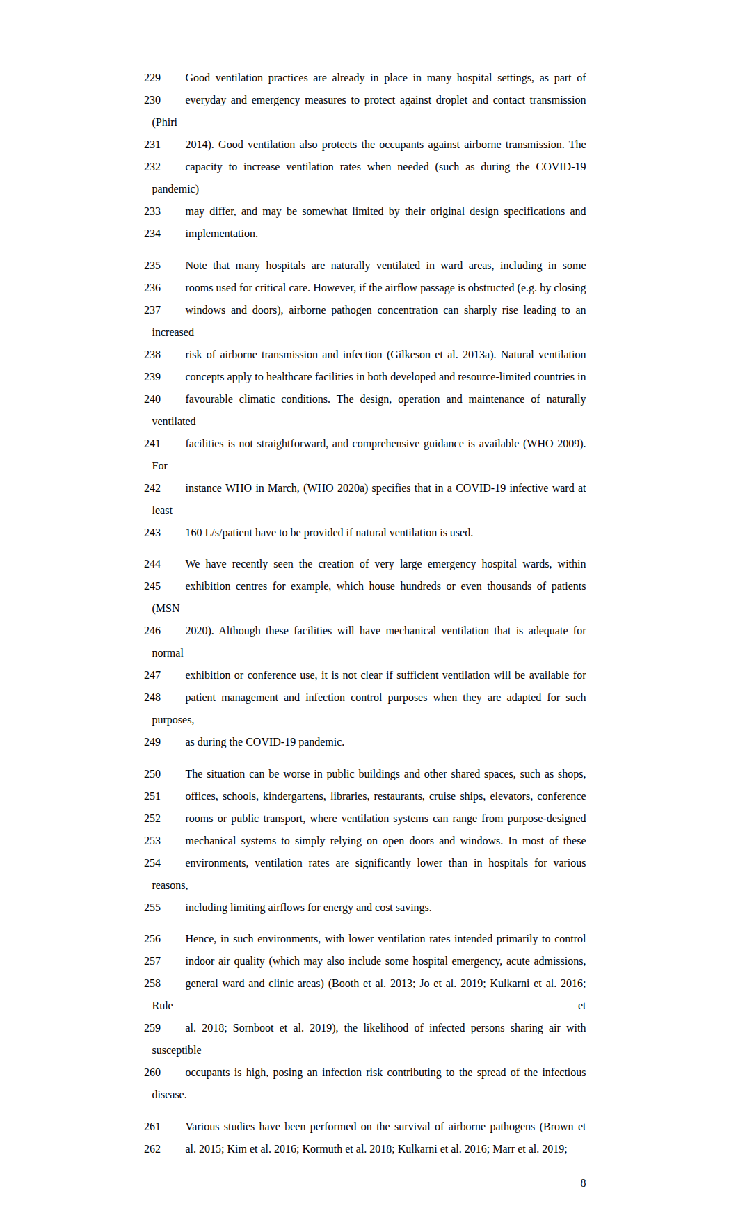Good ventilation practices are already in place in many hospital settings, as part of everyday and emergency measures to protect against droplet and contact transmission (Phiri 2014). Good ventilation also protects the occupants against airborne transmission. The capacity to increase ventilation rates when needed (such as during the COVID-19 pandemic) may differ, and may be somewhat limited by their original design specifications and implementation.
Note that many hospitals are naturally ventilated in ward areas, including in some rooms used for critical care. However, if the airflow passage is obstructed (e.g. by closing windows and doors), airborne pathogen concentration can sharply rise leading to an increased risk of airborne transmission and infection (Gilkeson et al. 2013a). Natural ventilation concepts apply to healthcare facilities in both developed and resource-limited countries in favourable climatic conditions. The design, operation and maintenance of naturally ventilated facilities is not straightforward, and comprehensive guidance is available (WHO 2009). For instance WHO in March, (WHO 2020a) specifies that in a COVID-19 infective ward at least 160 L/s/patient have to be provided if natural ventilation is used.
We have recently seen the creation of very large emergency hospital wards, within exhibition centres for example, which house hundreds or even thousands of patients (MSN 2020). Although these facilities will have mechanical ventilation that is adequate for normal exhibition or conference use, it is not clear if sufficient ventilation will be available for patient management and infection control purposes when they are adapted for such purposes, as during the COVID-19 pandemic.
The situation can be worse in public buildings and other shared spaces, such as shops, offices, schools, kindergartens, libraries, restaurants, cruise ships, elevators, conference rooms or public transport, where ventilation systems can range from purpose-designed mechanical systems to simply relying on open doors and windows. In most of these environments, ventilation rates are significantly lower than in hospitals for various reasons, including limiting airflows for energy and cost savings.
Hence, in such environments, with lower ventilation rates intended primarily to control indoor air quality (which may also include some hospital emergency, acute admissions, general ward and clinic areas) (Booth et al. 2013; Jo et al. 2019; Kulkarni et al. 2016; Rule et al. 2018; Sornboot et al. 2019), the likelihood of infected persons sharing air with susceptible occupants is high, posing an infection risk contributing to the spread of the infectious disease.
Various studies have been performed on the survival of airborne pathogens (Brown et al. 2015; Kim et al. 2016; Kormuth et al. 2018; Kulkarni et al. 2016; Marr et al. 2019;
8